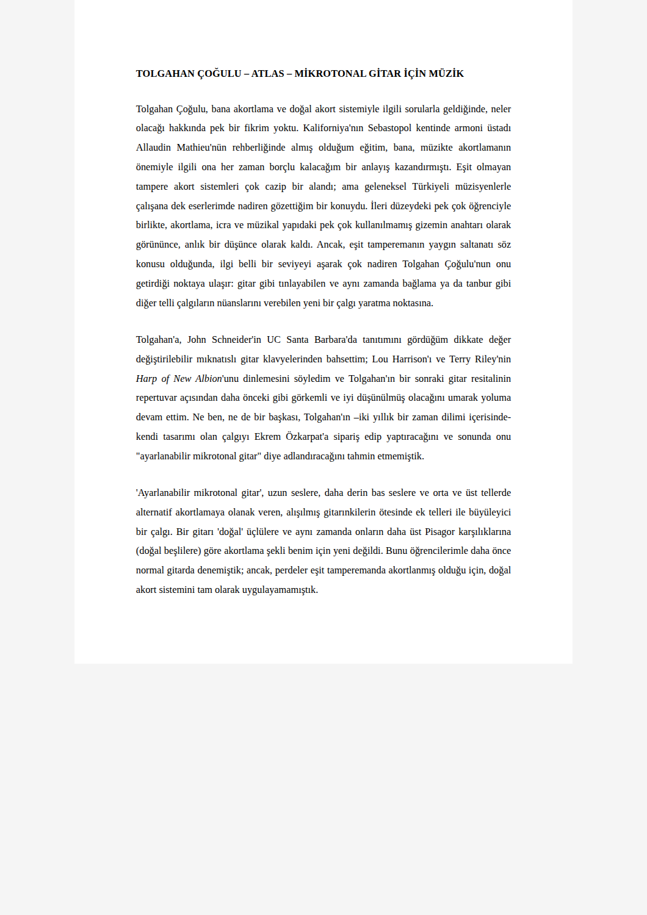TOLGAHAN ÇOĞULU – ATLAS – MİKROTONAL GİTAR İÇİN MÜZİK
Tolgahan Çoğulu, bana akortlama ve doğal akort sistemiyle ilgili sorularla geldiğinde, neler olacağı hakkında pek bir fikrim yoktu. Kaliforniya'nın Sebastopol kentinde armoni üstadı Allaudin Mathieu'nün rehberliğinde almış olduğum eğitim, bana, müzikte akortlamanın önemiyle ilgili ona her zaman borçlu kalacağım bir anlayış kazandırmıştı. Eşit olmayan tampere akort sistemleri çok cazip bir alandı; ama geleneksel Türkiyeli müzisyenlerle çalışana dek eserlerimde nadiren gözettiğim bir konuydu. İleri düzeydeki pek çok öğrenciyle birlikte, akortlama, icra ve müzikal yapıdaki pek çok kullanılmamış gizemin anahtarı olarak görününce, anlık bir düşünce olarak kaldı. Ancak, eşit tamperemanın yaygın saltanatı söz konusu olduğunda, ilgi belli bir seviyeyi aşarak çok nadiren Tolgahan Çoğulu'nun onu getirdiği noktaya ulaşır: gitar gibi tınlayabilen ve aynı zamanda bağlama ya da tanbur gibi diğer telli çalgıların nüanslarını verebilen yeni bir çalgı yaratma noktasına.
Tolgahan'a, John Schneider'in UC Santa Barbara'da tanıtımını gördüğüm dikkate değer değiştirilebilir mıknatıslı gitar klavyelerinden bahsettim; Lou Harrison'ı ve Terry Riley'nin Harp of New Albion'unu dinlemesini söyledim ve Tolgahan'ın bir sonraki gitar resitalinin repertuvar açısından daha önceki gibi görkemli ve iyi düşünülmüş olacağını umarak yoluma devam ettim. Ne ben, ne de bir başkası, Tolgahan'ın –iki yıllık bir zaman dilimi içerisinde- kendi tasarımı olan çalgıyı Ekrem Özkarpat'a sipariş edip yaptıracağını ve sonunda onu "ayarlanabilir mikrotonal gitar" diye adlandıracağını tahmin etmemiştik.
'Ayarlanabilir mikrotonal gitar', uzun seslere, daha derin bas seslere ve orta ve üst tellerde alternatif akortlamaya olanak veren, alışılmış gitarınkilerin ötesinde ek telleri ile büyüleyici bir çalgı. Bir gitarı 'doğal' üçlülere ve aynı zamanda onların daha üst Pisagor karşılıklarına (doğal beşlilere) göre akortlama şekli benim için yeni değildi. Bunu öğrencilerimle daha önce normal gitarda denemiştik; ancak, perdeler eşit tamperemanda akortlanmış olduğu için, doğal akort sistemini tam olarak uygulayamamıştık.